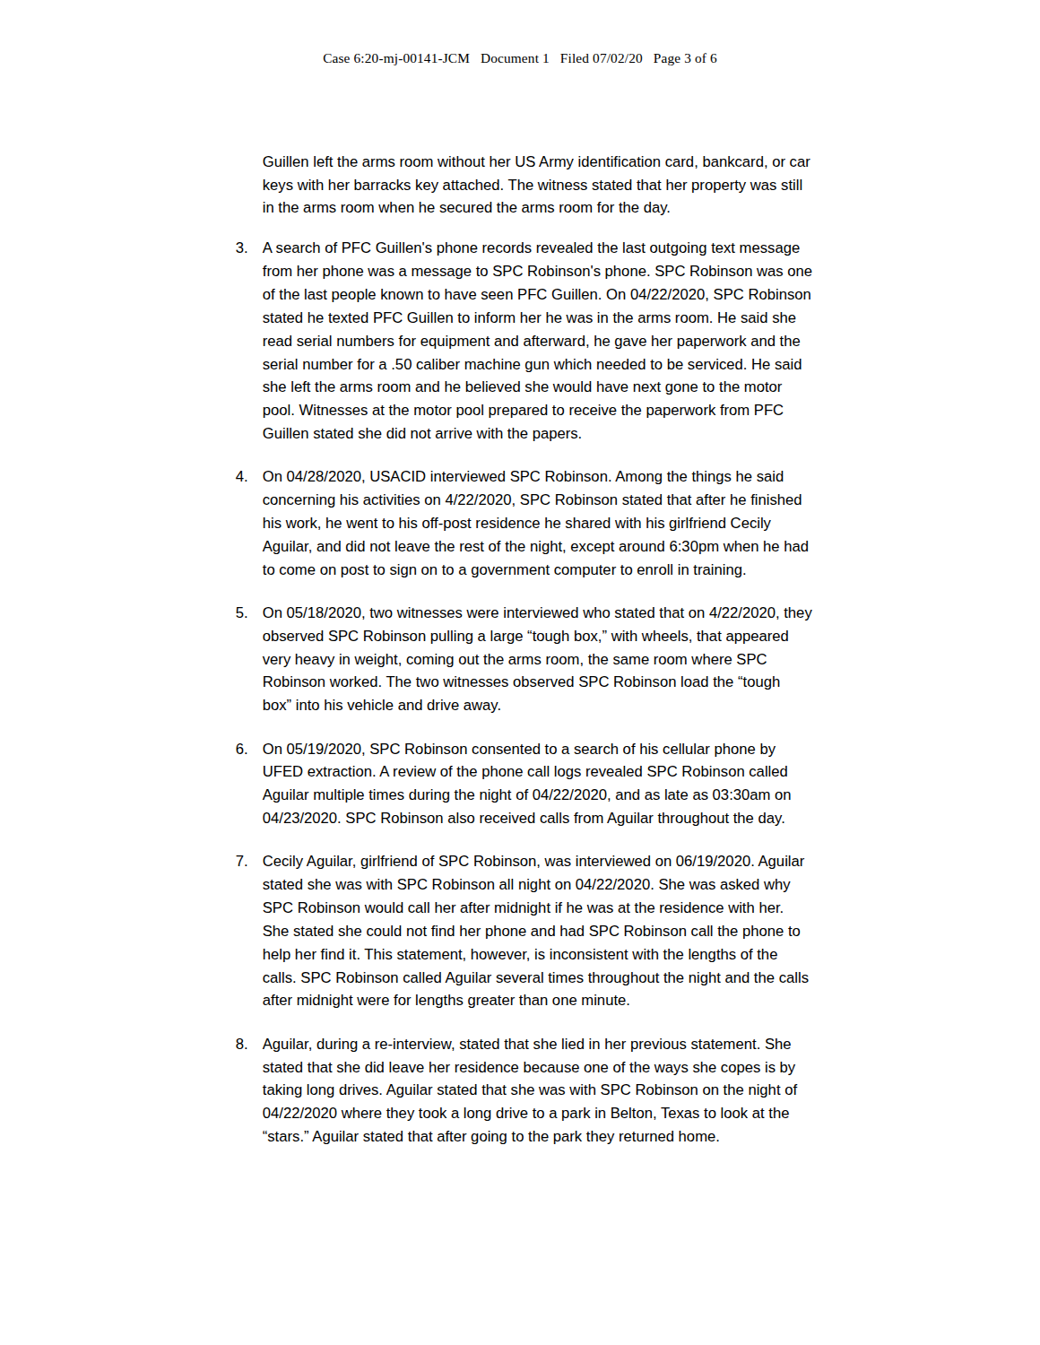Case 6:20-mj-00141-JCM Document 1 Filed 07/02/20 Page 3 of 6
Guillen left the arms room without her US Army identification card, bankcard, or car keys with her barracks key attached. The witness stated that her property was still in the arms room when he secured the arms room for the day.
A search of PFC Guillen's phone records revealed the last outgoing text message from her phone was a message to SPC Robinson's phone. SPC Robinson was one of the last people known to have seen PFC Guillen. On 04/22/2020, SPC Robinson stated he texted PFC Guillen to inform her he was in the arms room. He said she read serial numbers for equipment and afterward, he gave her paperwork and the serial number for a .50 caliber machine gun which needed to be serviced. He said she left the arms room and he believed she would have next gone to the motor pool. Witnesses at the motor pool prepared to receive the paperwork from PFC Guillen stated she did not arrive with the papers.
On 04/28/2020, USACID interviewed SPC Robinson. Among the things he said concerning his activities on 4/22/2020, SPC Robinson stated that after he finished his work, he went to his off-post residence he shared with his girlfriend Cecily Aguilar, and did not leave the rest of the night, except around 6:30pm when he had to come on post to sign on to a government computer to enroll in training.
On 05/18/2020, two witnesses were interviewed who stated that on 4/22/2020, they observed SPC Robinson pulling a large “tough box,” with wheels, that appeared very heavy in weight, coming out the arms room, the same room where SPC Robinson worked. The two witnesses observed SPC Robinson load the “tough box” into his vehicle and drive away.
On 05/19/2020, SPC Robinson consented to a search of his cellular phone by UFED extraction. A review of the phone call logs revealed SPC Robinson called Aguilar multiple times during the night of 04/22/2020, and as late as 03:30am on 04/23/2020. SPC Robinson also received calls from Aguilar throughout the day.
Cecily Aguilar, girlfriend of SPC Robinson, was interviewed on 06/19/2020. Aguilar stated she was with SPC Robinson all night on 04/22/2020. She was asked why SPC Robinson would call her after midnight if he was at the residence with her. She stated she could not find her phone and had SPC Robinson call the phone to help her find it. This statement, however, is inconsistent with the lengths of the calls. SPC Robinson called Aguilar several times throughout the night and the calls after midnight were for lengths greater than one minute.
Aguilar, during a re-interview, stated that she lied in her previous statement. She stated that she did leave her residence because one of the ways she copes is by taking long drives. Aguilar stated that she was with SPC Robinson on the night of 04/22/2020 where they took a long drive to a park in Belton, Texas to look at the “stars.” Aguilar stated that after going to the park they returned home.